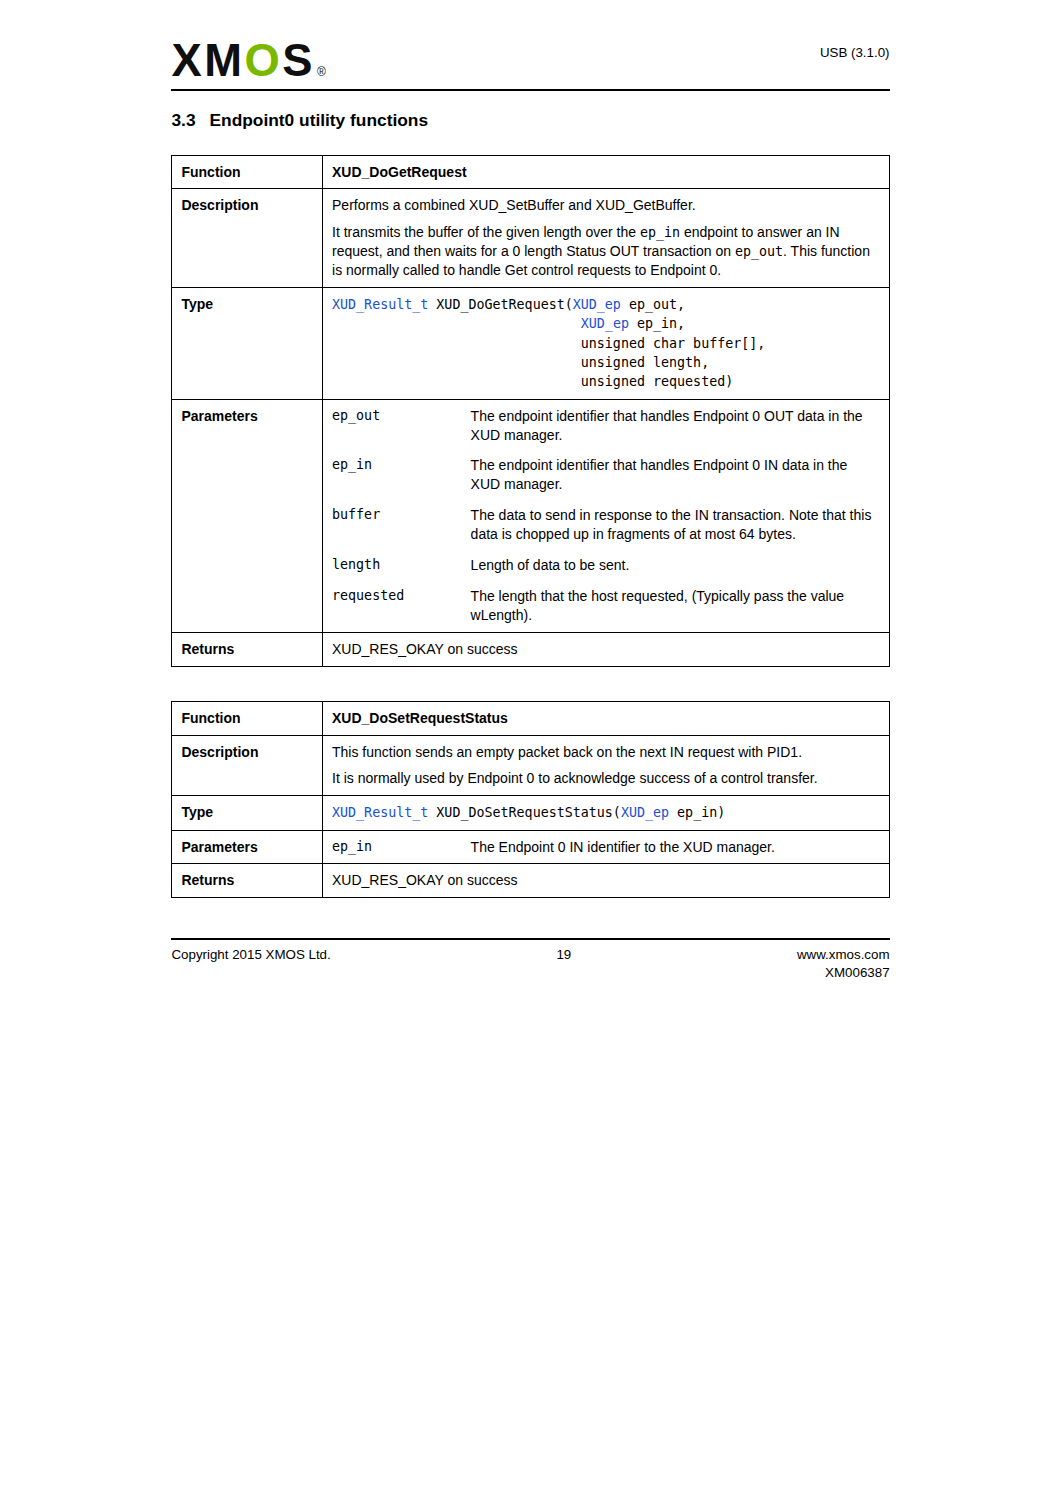XMOS®
USB (3.1.0)
3.3 Endpoint0 utility functions
| Function | XUD_DoGetRequest |
| --- | --- |
| Description | Performs a combined XUD_SetBuffer and XUD_GetBuffer. It transmits the buffer of the given length over the ep_in endpoint to answer an IN request, and then waits for a 0 length Status OUT transaction on ep_out . This function is normally called to handle Get control requests to Endpoint 0. |
| Type | XUD_Result_t XUD_DoGetRequest( XUD_ep ep_out, XUD_ep ep_in, unsigned char buffer[], unsigned length, unsigned requested) |
| Parameters | ep_out The endpoint identifier that handles Endpoint 0 OUT data in the XUD manager. ep_in The endpoint identifier that handles Endpoint 0 IN data in the XUD manager. buffer The data to send in response to the IN transaction. Note that this data is chopped up in fragments of at most 64 bytes. length Length of data to be sent. requested The length that the host requested, (Typically pass the value wLength). |
| Returns | XUD_RES_OKAY on success |
| Function | XUD_DoSetRequestStatus |
| --- | --- |
| Description | This function sends an empty packet back on the next IN request with PID1. It is normally used by Endpoint 0 to acknowledge success of a control transfer. |
| Type | XUD_Result_t XUD_DoSetRequestStatus( XUD_ep ep_in) |
| Parameters | ep_in The Endpoint 0 IN identifier to the XUD manager. |
| Returns | XUD_RES_OKAY on success |
Copyright 2015 XMOS Ltd.
19
www.xmos.com
XM006387